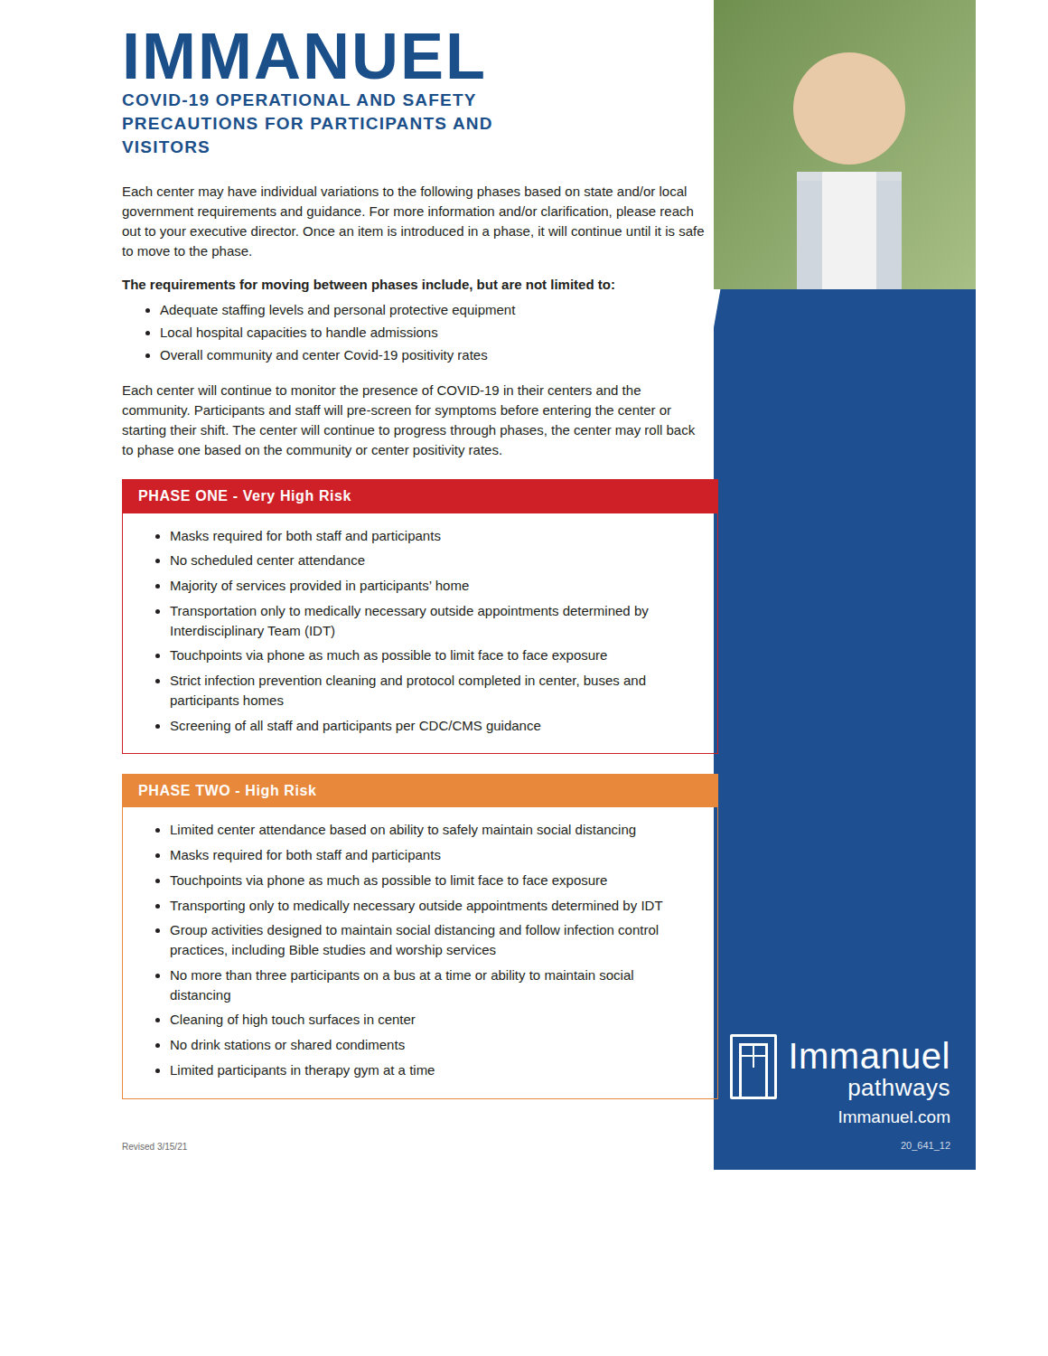IMMANUEL
COVID-19 Operational and Safety
Precautions for Participants and
Visitors
Each center may have individual variations to the following phases based on state and/or local government requirements and guidance. For more information and/or clarification, please reach out to your executive director. Once an item is introduced in a phase, it will continue until it is safe to move to the phase.
The requirements for moving between phases include, but are not limited to:
Adequate staffing levels and personal protective equipment
Local hospital capacities to handle admissions
Overall community and center Covid-19 positivity rates
Each center will continue to monitor the presence of COVID-19 in their centers and the community. Participants and staff will pre-screen for symptoms before entering the center or starting their shift. The center will continue to progress through phases, the center may roll back to phase one based on the community or center positivity rates.
PHASE ONE - Very High Risk
Masks required for both staff and participants
No scheduled center attendance
Majority of services provided in participants’ home
Transportation only to medically necessary outside appointments determined by Interdisciplinary Team (IDT)
Touchpoints via phone as much as possible to limit face to face exposure
Strict infection prevention cleaning and protocol completed in center, buses and participants homes
Screening of all staff and participants per CDC/CMS guidance
PHASE TWO - High Risk
Limited center attendance based on ability to safely maintain social distancing
Masks required for both staff and participants
Touchpoints via phone as much as possible to limit face to face exposure
Transporting only to medically necessary outside appointments determined by IDT
Group activities designed to maintain social distancing and follow infection control practices, including Bible studies and worship services
No more than three participants on a bus at a time or ability to maintain social distancing
Cleaning of high touch surfaces in center
No drink stations or shared condiments
Limited participants in therapy gym at a time
Immanuel pathways
Immanuel.com
20_641_12
Revised 3/15/21